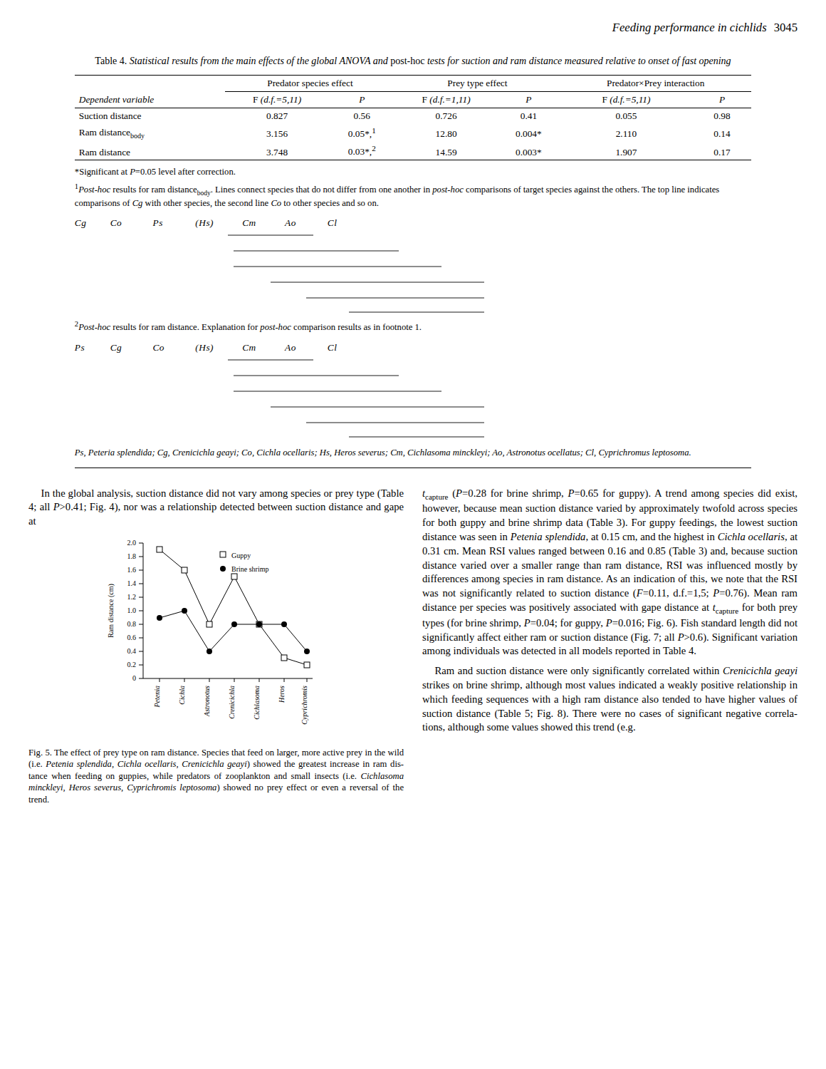Feeding performance in cichlids 3045
Table 4. Statistical results from the main effects of the global ANOVA and post-hoc tests for suction and ram distance measured relative to onset of fast opening
| | Predator species effect | Prey type effect | Predator×Prey interaction |
| --- | --- | --- | --- |
| Dependent variable | F (d.f.=5,11) | P | F (d.f.=1,11) | P | F (d.f.=5,11) | P |
| Suction distance | 0.827 | 0.56 | 0.726 | 0.41 | 0.055 | 0.98 |
| Ram distance body | 3.156 | 0.05*, 1 | 12.80 | 0.004* | 2.110 | 0.14 |
| Ram distance | 3.748 | 0.03*, 2 | 14.59 | 0.003* | 1.907 | 0.17 |
*Significant at P=0.05 level after correction.
1Post-hoc results for ram distancebody. Lines connect species that do not differ from one another in post-hoc comparisons of target species against the others. The top line indicates comparisons of Cg with other species, the second line Co to other species and so on.
Cg Co Ps (Hs) Cm Ao Cl
2Post-hoc results for ram distance. Explanation for post-hoc comparison results as in footnote 1.
Ps Cg Co (Hs) Cm Ao Cl
Ps, Peteria splendida; Cg, Crenicichla geayi; Co, Cichla ocellaris; Hs, Heros severus; Cm, Cichlasoma minckleyi; Ao, Astronotus ocellatus; Cl, Cyprichromus leptosoma.
In the global analysis, suction distance did not vary among species or prey type (Table 4; all P>0.41; Fig. 4), nor was a relationship detected between suction distance and gape at
2.0 1.8 1.6 1.4 1.2 1.0 0.8 0.6 0.4 0.2 0 Ram distance (cm) Petenia Cichla Astronotus Crenicichla Cichlasoma Heros Cyprichromis Guppy Brine shrimp
Fig. 5. The effect of prey type on ram distance. Species that feed on larger, more active prey in the wild (i.e. Petenia splendida, Cichla ocellaris, Crenicichla geayi) showed the greatest increase in ram distance when feeding on guppies, while predators of zooplankton and small insects (i.e. Cichlasoma minckleyi, Heros severus, Cyprichromis leptosoma) showed no prey effect or even a reversal of the trend.
tcapture (P=0.28 for brine shrimp, P=0.65 for guppy). A trend among species did exist, however, because mean suction distance varied by approximately twofold across species for both guppy and brine shrimp data (Table 3). For guppy feedings, the lowest suction distance was seen in Petenia splendida, at 0.15 cm, and the highest in Cichla ocellaris, at 0.31 cm. Mean RSI values ranged between 0.16 and 0.85 (Table 3) and, because suction distance varied over a smaller range than ram distance, RSI was influenced mostly by differences among species in ram distance. As an indication of this, we note that the RSI was not significantly related to suction distance (F=0.11, d.f.=1,5; P=0.76). Mean ram distance per species was positively associated with gape distance at tcapture for both prey types (for brine shrimp, P=0.04; for guppy, P=0.016; Fig. 6). Fish standard length did not significantly affect either ram or suction distance (Fig. 7; all P>0.6). Significant variation among individuals was detected in all models reported in Table 4.
Ram and suction distance were only significantly correlated within Crenicichla geayi strikes on brine shrimp, although most values indicated a weakly positive relationship in which feeding sequences with a high ram distance also tended to have higher values of suction distance (Table 5; Fig. 8). There were no cases of significant negative correlations, although some values showed this trend (e.g.